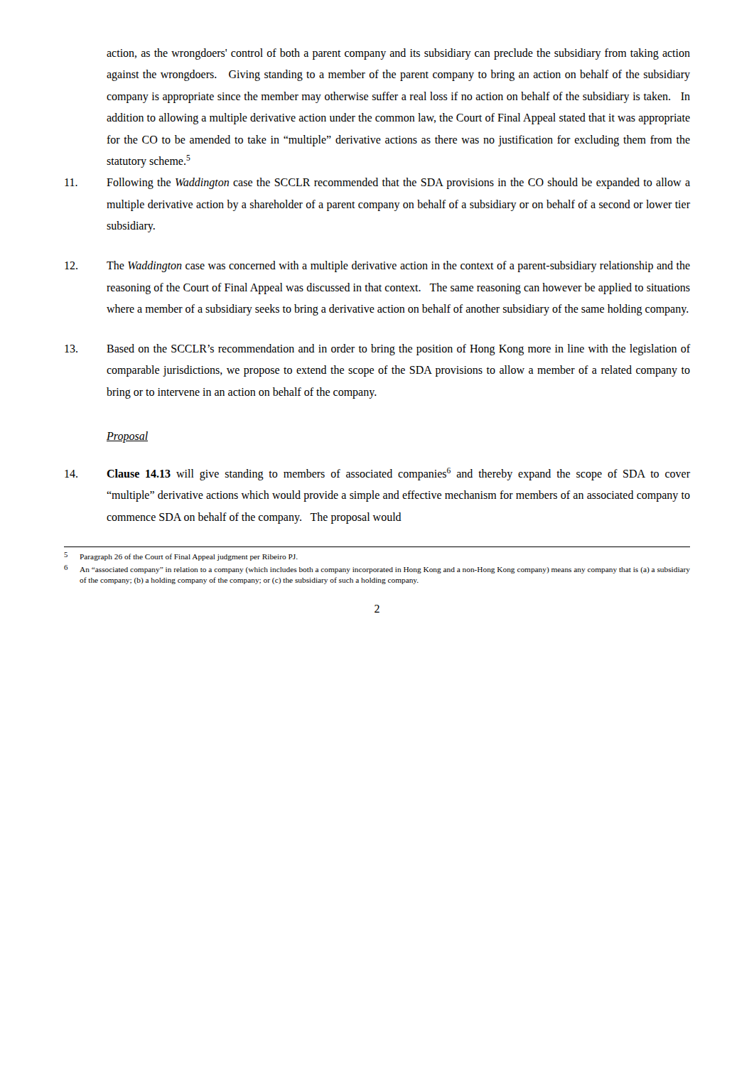action, as the wrongdoers' control of both a parent company and its subsidiary can preclude the subsidiary from taking action against the wrongdoers. Giving standing to a member of the parent company to bring an action on behalf of the subsidiary company is appropriate since the member may otherwise suffer a real loss if no action on behalf of the subsidiary is taken. In addition to allowing a multiple derivative action under the common law, the Court of Final Appeal stated that it was appropriate for the CO to be amended to take in “multiple” derivative actions as there was no justification for excluding them from the statutory scheme.5
Following the Waddington case the SCCLR recommended that the SDA provisions in the CO should be expanded to allow a multiple derivative action by a shareholder of a parent company on behalf of a subsidiary or on behalf of a second or lower tier subsidiary.
The Waddington case was concerned with a multiple derivative action in the context of a parent-subsidiary relationship and the reasoning of the Court of Final Appeal was discussed in that context. The same reasoning can however be applied to situations where a member of a subsidiary seeks to bring a derivative action on behalf of another subsidiary of the same holding company.
Based on the SCCLR’s recommendation and in order to bring the position of Hong Kong more in line with the legislation of comparable jurisdictions, we propose to extend the scope of the SDA provisions to allow a member of a related company to bring or to intervene in an action on behalf of the company.
Proposal
Clause 14.13 will give standing to members of associated companies6 and thereby expand the scope of SDA to cover “multiple” derivative actions which would provide a simple and effective mechanism for members of an associated company to commence SDA on behalf of the company. The proposal would
5 Paragraph 26 of the Court of Final Appeal judgment per Ribeiro PJ.
6 An “associated company” in relation to a company (which includes both a company incorporated in Hong Kong and a non-Hong Kong company) means any company that is (a) a subsidiary of the company; (b) a holding company of the company; or (c) the subsidiary of such a holding company.
2